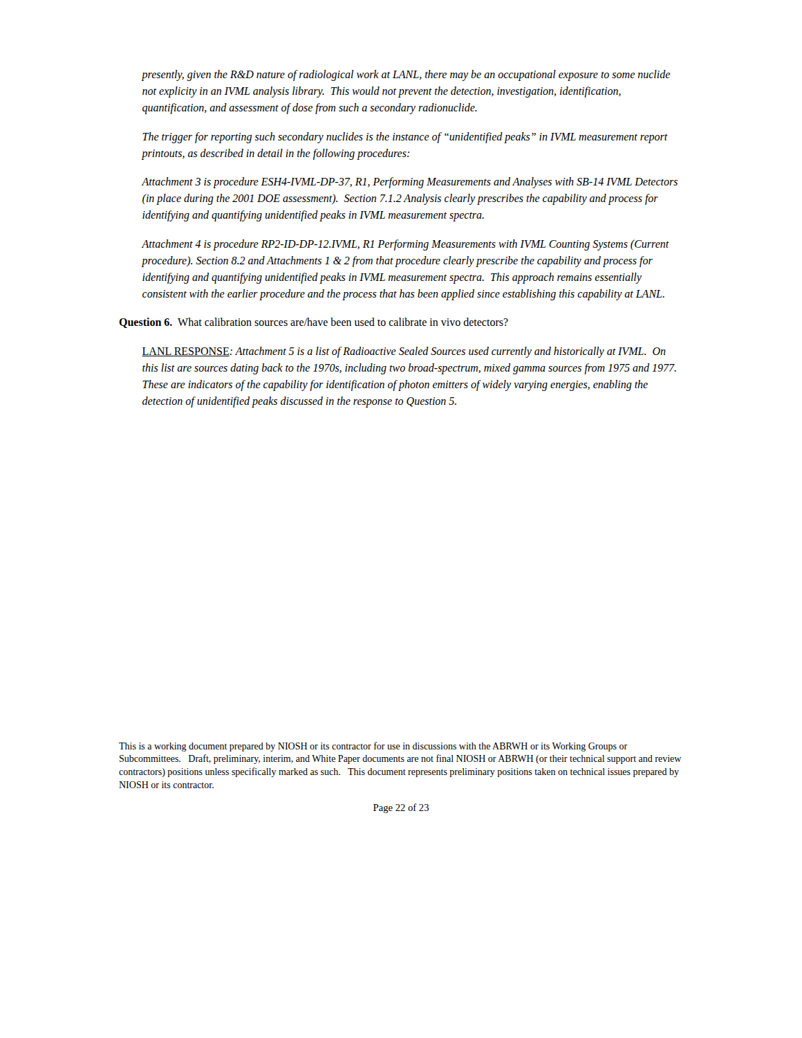presently, given the R&D nature of radiological work at LANL, there may be an occupational exposure to some nuclide not explicity in an IVML analysis library. This would not prevent the detection, investigation, identification, quantification, and assessment of dose from such a secondary radionuclide.
The trigger for reporting such secondary nuclides is the instance of “unidentified peaks” in IVML measurement report printouts, as described in detail in the following procedures:
Attachment 3 is procedure ESH4-IVML-DP-37, R1, Performing Measurements and Analyses with SB-14 IVML Detectors (in place during the 2001 DOE assessment). Section 7.1.2 Analysis clearly prescribes the capability and process for identifying and quantifying unidentified peaks in IVML measurement spectra.
Attachment 4 is procedure RP2-ID-DP-12.IVML, R1 Performing Measurements with IVML Counting Systems (Current procedure). Section 8.2 and Attachments 1 & 2 from that procedure clearly prescribe the capability and process for identifying and quantifying unidentified peaks in IVML measurement spectra. This approach remains essentially consistent with the earlier procedure and the process that has been applied since establishing this capability at LANL.
Question 6. What calibration sources are/have been used to calibrate in vivo detectors?
LANL RESPONSE: Attachment 5 is a list of Radioactive Sealed Sources used currently and historically at IVML. On this list are sources dating back to the 1970s, including two broad-spectrum, mixed gamma sources from 1975 and 1977. These are indicators of the capability for identification of photon emitters of widely varying energies, enabling the detection of unidentified peaks discussed in the response to Question 5.
This is a working document prepared by NIOSH or its contractor for use in discussions with the ABRWH or its Working Groups or Subcommittees. Draft, preliminary, interim, and White Paper documents are not final NIOSH or ABRWH (or their technical support and review contractors) positions unless specifically marked as such. This document represents preliminary positions taken on technical issues prepared by NIOSH or its contractor.
Page 22 of 23